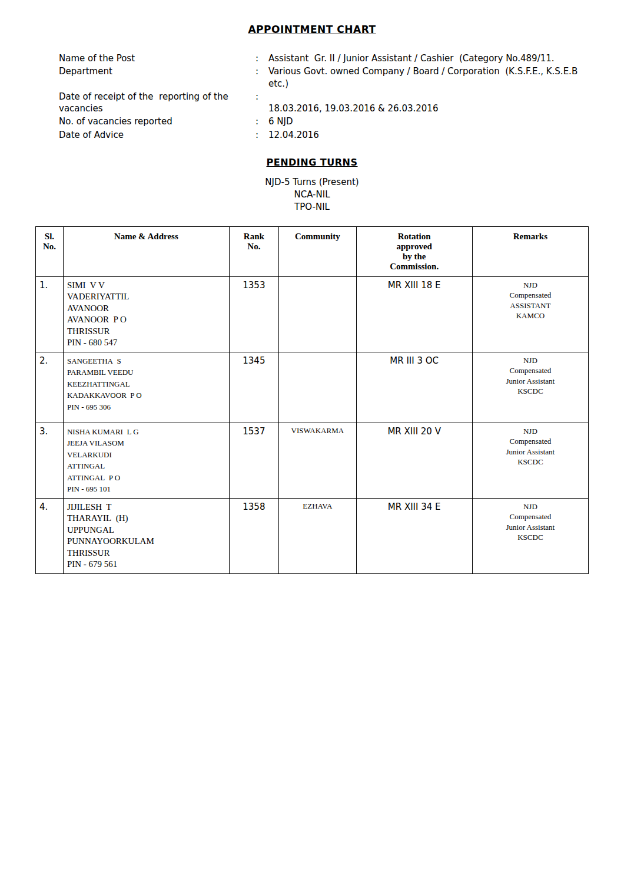APPOINTMENT CHART
| Name of the Post | : | Assistant Gr. II / Junior Assistant / Cashier (Category No.489/11. |
| Department | : | Various Govt. owned Company / Board / Corporation (K.S.F.E., K.S.E.B etc.) |
| Date of receipt of the reporting of the vacancies | : | 18.03.2016, 19.03.2016 & 26.03.2016 |
| No. of vacancies reported | : | 6 NJD |
| Date of Advice | : | 12.04.2016 |
PENDING TURNS
NJD-5 Turns (Present)
NCA-NIL
TPO-NIL
| Sl. No. | Name & Address | Rank No. | Community | Rotation approved by the Commission. | Remarks |
| --- | --- | --- | --- | --- | --- |
| 1. | SIMI V V VADERIYATTIL AVANOOR AVANOOR P O THRISSUR PIN - 680 547 | 1353 | | MR XIII 18 E | NJD Compensated ASSISTANT KAMCO |
| 2. | SANGEETHA S PARAMBIL VEEDU KEEZHATTINGAL KADAKKAVOOR P O PIN - 695 306 | 1345 | | MR III 3 OC | NJD Compensated Junior Assistant KSCDC |
| 3. | NISHA KUMARI L G JEEJA VILASOM VELARKUDI ATTINGAL ATTINGAL P O PIN - 695 101 | 1537 | VISWAKARMA | MR XIII 20 V | NJD Compensated Junior Assistant KSCDC |
| 4. | JIJILESH T THARAYIL (H) UPPUNGAL PUNNAYOORKULAM THRISSUR PIN - 679 561 | 1358 | EZHAVA | MR XIII 34 E | NJD Compensated Junior Assistant KSCDC |